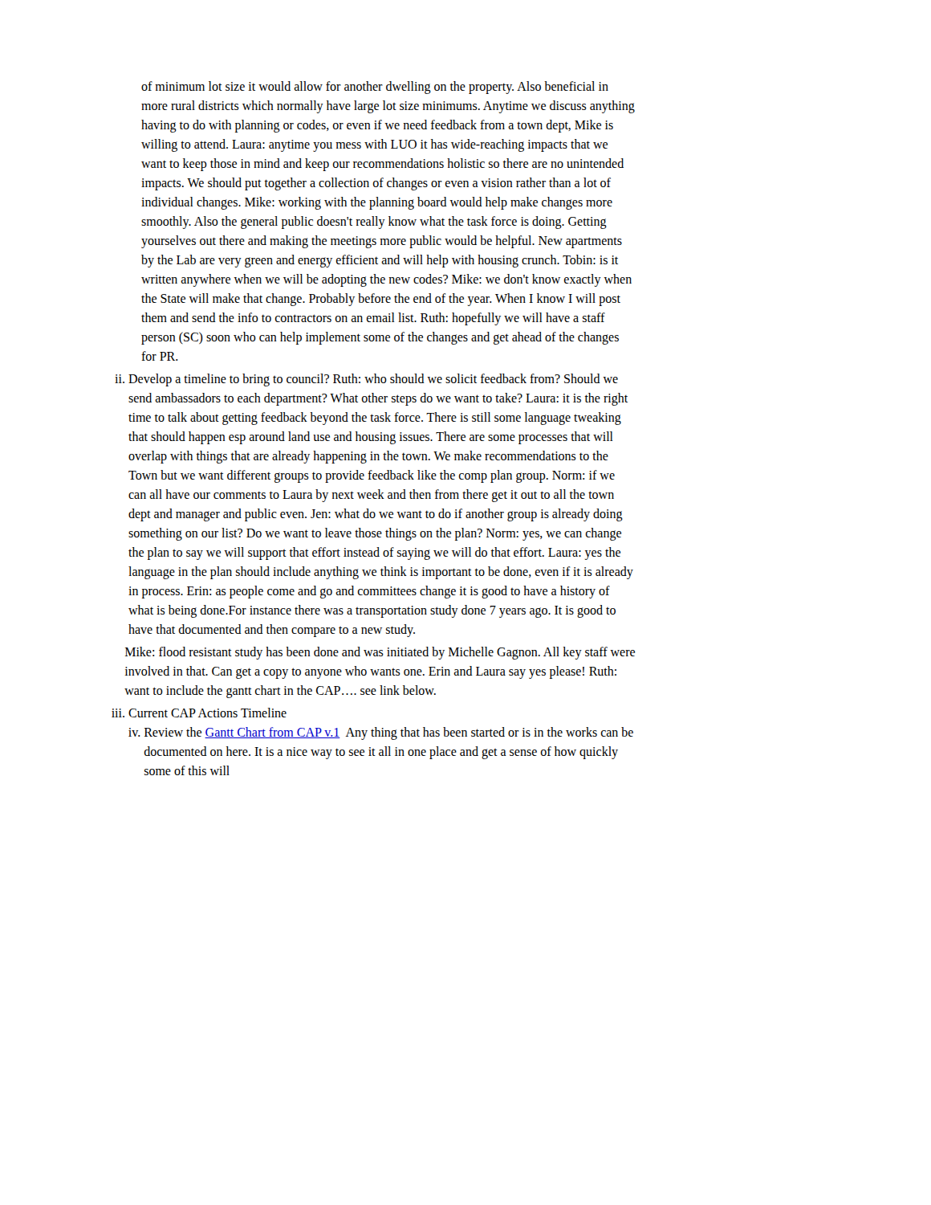of minimum lot size it would allow for another dwelling on the property. Also beneficial in more rural districts which normally have large lot size minimums. Anytime we discuss anything having to do with planning or codes, or even if we need feedback from a town dept, Mike is willing to attend. Laura: anytime you mess with LUO it has wide-reaching impacts that we want to keep those in mind and keep our recommendations holistic so there are no unintended impacts. We should put together a collection of changes or even a vision rather than a lot of individual changes. Mike: working with the planning board would help make changes more smoothly. Also the general public doesn't really know what the task force is doing. Getting yourselves out there and making the meetings more public would be helpful. New apartments by the Lab are very green and energy efficient and will help with housing crunch. Tobin: is it written anywhere when we will be adopting the new codes? Mike: we don't know exactly when the State will make that change. Probably before the end of the year. When I know I will post them and send the info to contractors on an email list. Ruth: hopefully we will have a staff person (SC) soon who can help implement some of the changes and get ahead of the changes for PR.
Develop a timeline to bring to council? Ruth: who should we solicit feedback from? Should we send ambassadors to each department? What other steps do we want to take? Laura: it is the right time to talk about getting feedback beyond the task force. There is still some language tweaking that should happen esp around land use and housing issues. There are some processes that will overlap with things that are already happening in the town. We make recommendations to the Town but we want different groups to provide feedback like the comp plan group. Norm: if we can all have our comments to Laura by next week and then from there get it out to all the town dept and manager and public even. Jen: what do we want to do if another group is already doing something on our list? Do we want to leave those things on the plan? Norm: yes, we can change the plan to say we will support that effort instead of saying we will do that effort. Laura: yes the language in the plan should include anything we think is important to be done, even if it is already in process. Erin: as people come and go and committees change it is good to have a history of what is being done.For instance there was a transportation study done 7 years ago. It is good to have that documented and then compare to a new study.
Mike: flood resistant study has been done and was initiated by Michelle Gagnon. All key staff were involved in that. Can get a copy to anyone who wants one. Erin and Laura say yes please! Ruth: want to include the gantt chart in the CAP…. see link below.
Current CAP Actions Timeline
Review the Gantt Chart from CAP v.1 Any thing that has been started or is in the works can be documented on here. It is a nice way to see it all in one place and get a sense of how quickly some of this will